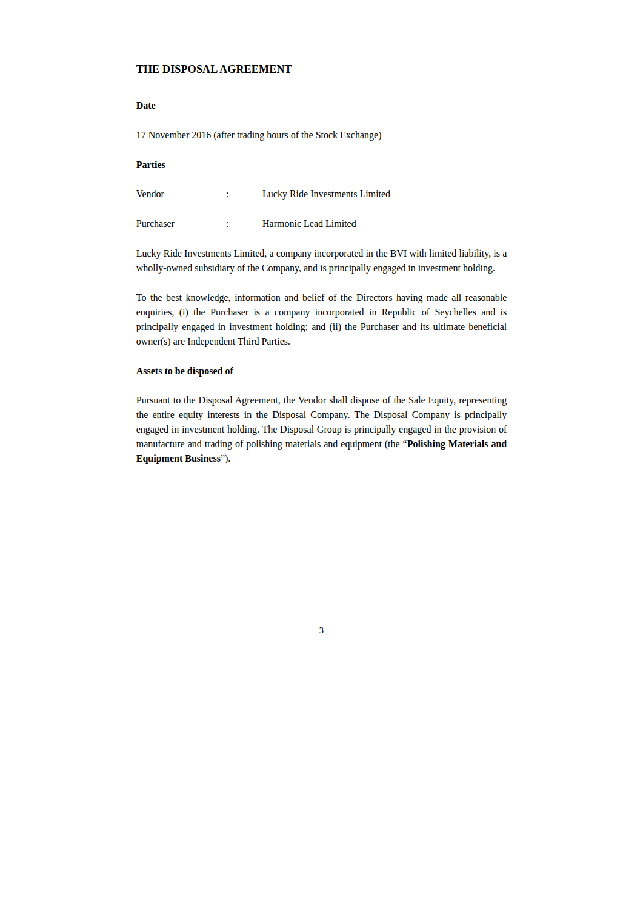THE DISPOSAL AGREEMENT
Date
17 November 2016 (after trading hours of the Stock Exchange)
Parties
Vendor
:
Lucky Ride Investments Limited
Purchaser
:
Harmonic Lead Limited
Lucky Ride Investments Limited, a company incorporated in the BVI with limited liability, is a wholly-owned subsidiary of the Company, and is principally engaged in investment holding.
To the best knowledge, information and belief of the Directors having made all reasonable enquiries, (i) the Purchaser is a company incorporated in Republic of Seychelles and is principally engaged in investment holding; and (ii) the Purchaser and its ultimate beneficial owner(s) are Independent Third Parties.
Assets to be disposed of
Pursuant to the Disposal Agreement, the Vendor shall dispose of the Sale Equity, representing the entire equity interests in the Disposal Company. The Disposal Company is principally engaged in investment holding. The Disposal Group is principally engaged in the provision of manufacture and trading of polishing materials and equipment (the “Polishing Materials and Equipment Business”).
3